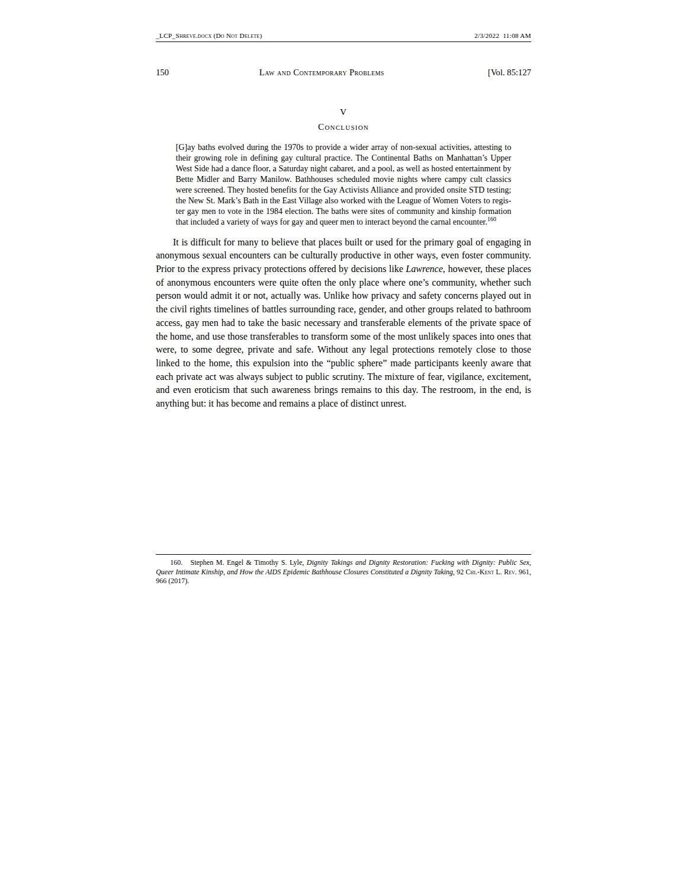_LCP_Shreve.docx (Do Not Delete) 2/3/2022 11:08 AM
150 Law and Contemporary Problems [Vol. 85:127
V
Conclusion
[G]ay baths evolved during the 1970s to provide a wider array of non-sexual activities, attesting to their growing role in defining gay cultural practice. The Continental Baths on Manhattan’s Upper West Side had a dance floor, a Saturday night cabaret, and a pool, as well as hosted entertainment by Bette Midler and Barry Manilow. Bathhouses scheduled movie nights where campy cult classics were screened. They hosted benefits for the Gay Activists Alliance and provided onsite STD testing; the New St. Mark’s Bath in the East Village also worked with the League of Women Voters to register gay men to vote in the 1984 election. The baths were sites of community and kinship formation that included a variety of ways for gay and queer men to interact beyond the carnal encounter.160
It is difficult for many to believe that places built or used for the primary goal of engaging in anonymous sexual encounters can be culturally productive in other ways, even foster community. Prior to the express privacy protections offered by decisions like Lawrence, however, these places of anonymous encounters were quite often the only place where one’s community, whether such person would admit it or not, actually was. Unlike how privacy and safety concerns played out in the civil rights timelines of battles surrounding race, gender, and other groups related to bathroom access, gay men had to take the basic necessary and transferable elements of the private space of the home, and use those transferables to transform some of the most unlikely spaces into ones that were, to some degree, private and safe. Without any legal protections remotely close to those linked to the home, this expulsion into the “public sphere” made participants keenly aware that each private act was always subject to public scrutiny. The mixture of fear, vigilance, excitement, and even eroticism that such awareness brings remains to this day. The restroom, in the end, is anything but: it has become and remains a place of distinct unrest.
160. Stephen M. Engel & Timothy S. Lyle, Dignity Takings and Dignity Restoration: Fucking with Dignity: Public Sex, Queer Intimate Kinship, and How the AIDS Epidemic Bathhouse Closures Constituted a Dignity Taking, 92 Chi.-Kent L. Rev. 961, 966 (2017).